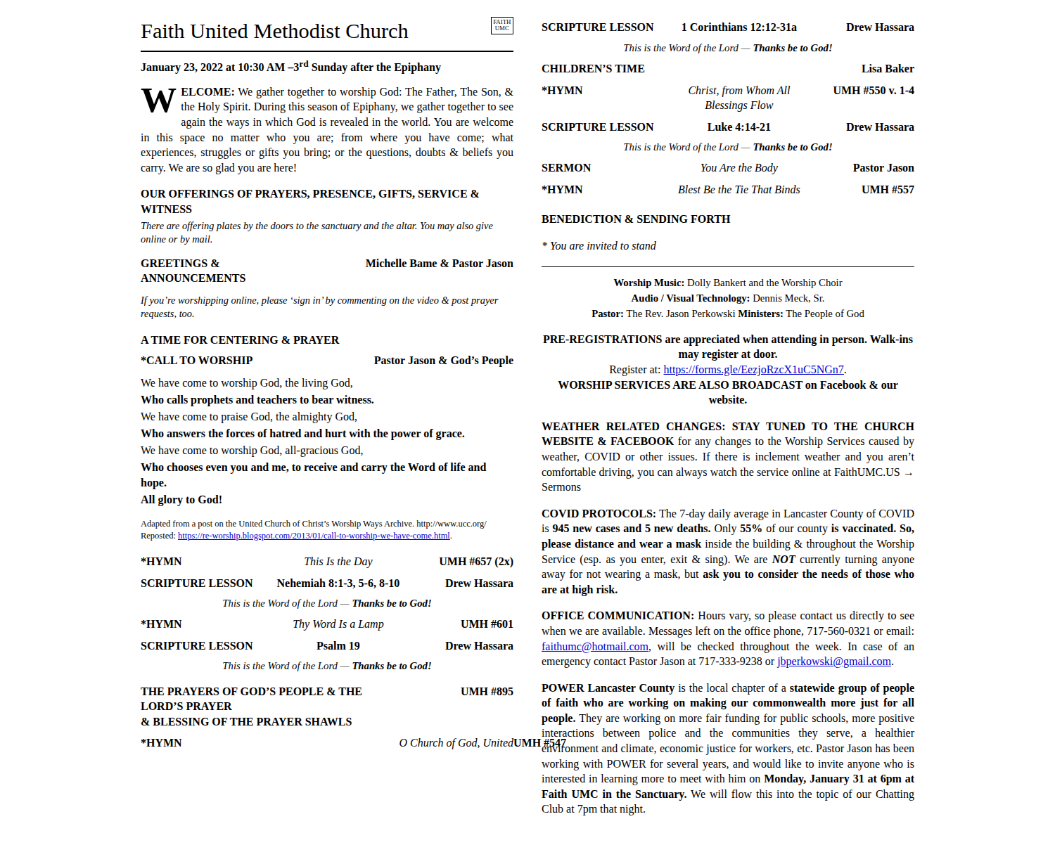FAITH
UMC
Faith United Methodist Church
January 23, 2022 at 10:30 AM –3rd Sunday after the Epiphany
WELCOME: We gather together to worship God: The Father, The Son, & the Holy Spirit. During this season of Epiphany, we gather together to see again the ways in which God is revealed in the world. You are welcome in this space no matter who you are; from where you have come; what experiences, struggles or gifts you bring; or the questions, doubts & beliefs you carry. We are so glad you are here!
Our Offerings of Prayers, Presence, Gifts, Service & Witness
There are offering plates by the doors to the sanctuary and the altar. You may also give online or by mail.
| Greetings & Announcements | | Michelle Bame & Pastor Jason |
If you’re worshipping online, please ‘sign in’ by commenting on the video & post prayer requests, too.
A Time for Centering & Prayer
| *Call to Worship | | Pastor Jason & God’s People |
We have come to worship God, the living God,
Who calls prophets and teachers to bear witness.
We have come to praise God, the almighty God,
Who answers the forces of hatred and hurt with the power of grace.
We have come to worship God, all-gracious God,
Who chooses even you and me, to receive and carry the Word of life and hope.
All glory to God!
Adapted from a post on the United Church of Christ’s Worship Ways Archive. http://www.ucc.org/ Reposted: https://re-worship.blogspot.com/2013/01/call-to-worship-we-have-come.html.
| *Hymn | This Is the Day | UMH #657 (2x) |
| Scripture Lesson | Nehemiah 8:1-3, 5-6, 8-10 | Drew Hassara |
| This is the Word of the Lord — Thanks be to God! |
| *Hymn | Thy Word Is a Lamp | UMH #601 |
| Scripture Lesson | Psalm 19 | Drew Hassara |
| This is the Word of the Lord — Thanks be to God! |
| The Prayers of God’s People & The Lord’s Prayer & Blessing of the Prayer Shawls | UMH #895 |
| *Hymn | O Church of God, United UMH #547 |
| Scripture Lesson | 1 Corinthians 12:12-31a | Drew Hassara |
| This is the Word of the Lord — Thanks be to God! |
| Children’s Time | | Lisa Baker |
| *Hymn | Christ, from Whom All Blessings Flow | UMH #550 v. 1-4 |
| Scripture Lesson | Luke 4:14-21 | Drew Hassara |
| This is the Word of the Lord — Thanks be to God! |
| Sermon | You Are the Body | Pastor Jason |
| *Hymn | Blest Be the Tie That Binds | UMH #557 |
Benediction & Sending Forth
* You are invited to stand
Worship Music: Dolly Bankert and the Worship Choir
Audio / Visual Technology: Dennis Meck, Sr.
Pastor: The Rev. Jason Perkowski Ministers: The People of God
PRE-REGISTRATIONS are appreciated when attending in person. Walk-ins may register at door.
Register at: https://forms.gle/EezjoRzcX1uC5NGn7.
WORSHIP SERVICES ARE ALSO BROADCAST on Facebook & our website.
WEATHER RELATED CHANGES: STAY TUNED TO THE CHURCH WEBSITE & FACEBOOK for any changes to the Worship Services caused by weather, COVID or other issues. If there is inclement weather and you aren’t comfortable driving, you can always watch the service online at FaithUMC.US → Sermons
COVID PROTOCOLS: The 7-day daily average in Lancaster County of COVID is 945 new cases and 5 new deaths. Only 55% of our county is vaccinated. So, please distance and wear a mask inside the building & throughout the Worship Service (esp. as you enter, exit & sing). We are NOT currently turning anyone away for not wearing a mask, but ask you to consider the needs of those who are at high risk.
OFFICE COMMUNICATION: Hours vary, so please contact us directly to see when we are available. Messages left on the office phone, 717-560-0321 or email: faithumc@hotmail.com, will be checked throughout the week. In case of an emergency contact Pastor Jason at 717-333-9238 or jbperkowski@gmail.com.
POWER Lancaster County is the local chapter of a statewide group of people of faith who are working on making our commonwealth more just for all people. They are working on more fair funding for public schools, more positive interactions between police and the communities they serve, a healthier environment and climate, economic justice for workers, etc. Pastor Jason has been working with POWER for several years, and would like to invite anyone who is interested in learning more to meet with him on Monday, January 31 at 6pm at Faith UMC in the Sanctuary. We will flow this into the topic of our Chatting Club at 7pm that night.